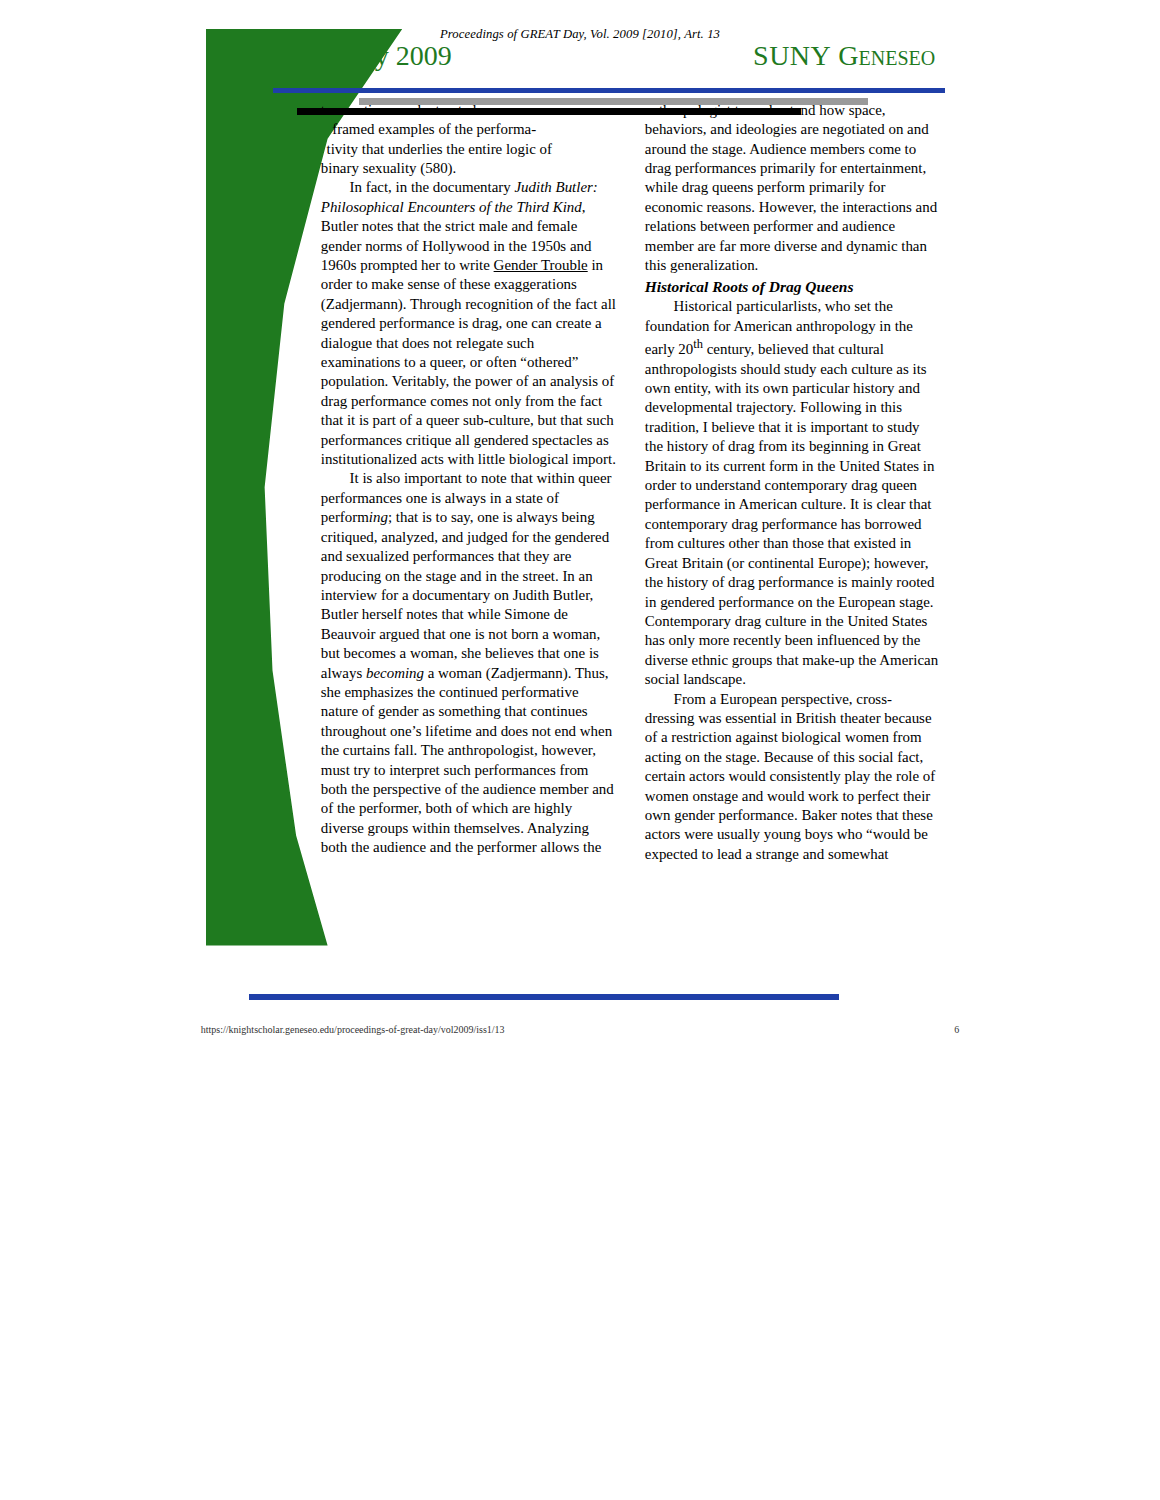Proceedings of GREAT Day, Vol. 2009 [2010], Art. 13
Great Day 2009
SUNY Geneseo
tranvestism can be treated as framed examples of the performa- tivity that underlies the entire logic of binary sexuality (580).
In fact, in the documentary Judith Butler: Philosophical Encounters of the Third Kind, Butler notes that the strict male and female gender norms of Hollywood in the 1950s and 1960s prompted her to write Gender Trouble in order to make sense of these exaggerations (Zadjermann). Through recognition of the fact all gendered performance is drag, one can create a dialogue that does not relegate such examinations to a queer, or often “othered” population. Veritably, the power of an analysis of drag performance comes not only from the fact that it is part of a queer sub-culture, but that such performances critique all gendered spectacles as institutionalized acts with little biological import.
It is also important to note that within queer performances one is always in a state of performing; that is to say, one is always being critiqued, analyzed, and judged for the gendered and sexualized performances that they are producing on the stage and in the street. In an interview for a documentary on Judith Butler, Butler herself notes that while Simone de Beauvoir argued that one is not born a woman, but becomes a woman, she believes that one is always becoming a woman (Zadjermann). Thus, she emphasizes the continued performative nature of gender as something that continues throughout one’s lifetime and does not end when the curtains fall. The anthropologist, however, must try to interpret such performances from both the perspective of the audience member and of the performer, both of which are highly diverse groups within themselves. Analyzing both the audience and the performer allows the anthropologist to understand how space, behaviors, and ideologies are negotiated on and around the stage. Audience members come to drag performances primarily for entertainment, while drag queens perform primarily for economic reasons. However, the interactions and relations between performer and audience member are far more diverse and dynamic than this generalization.
Historical Roots of Drag Queens
Historical particularlists, who set the foundation for American anthropology in the early 20th century, believed that cultural anthropologists should study each culture as its own entity, with its own particular history and developmental trajectory. Following in this tradition, I believe that it is important to study the history of drag from its beginning in Great Britain to its current form in the United States in order to understand contemporary drag queen performance in American culture. It is clear that contemporary drag performance has borrowed from cultures other than those that existed in Great Britain (or continental Europe); however, the history of drag performance is mainly rooted in gendered performance on the European stage. Contemporary drag culture in the United States has only more recently been influenced by the diverse ethnic groups that make-up the American social landscape.
From a European perspective, cross-dressing was essential in British theater because of a restriction against biological women from acting on the stage. Because of this social fact, certain actors would consistently play the role of women onstage and would work to perfect their own gender performance. Baker notes that these actors were usually young boys who “would be expected to lead a strange and somewhat
176
https://knightscholar.geneseo.edu/proceedings-of-great-day/vol2009/iss1/13 6